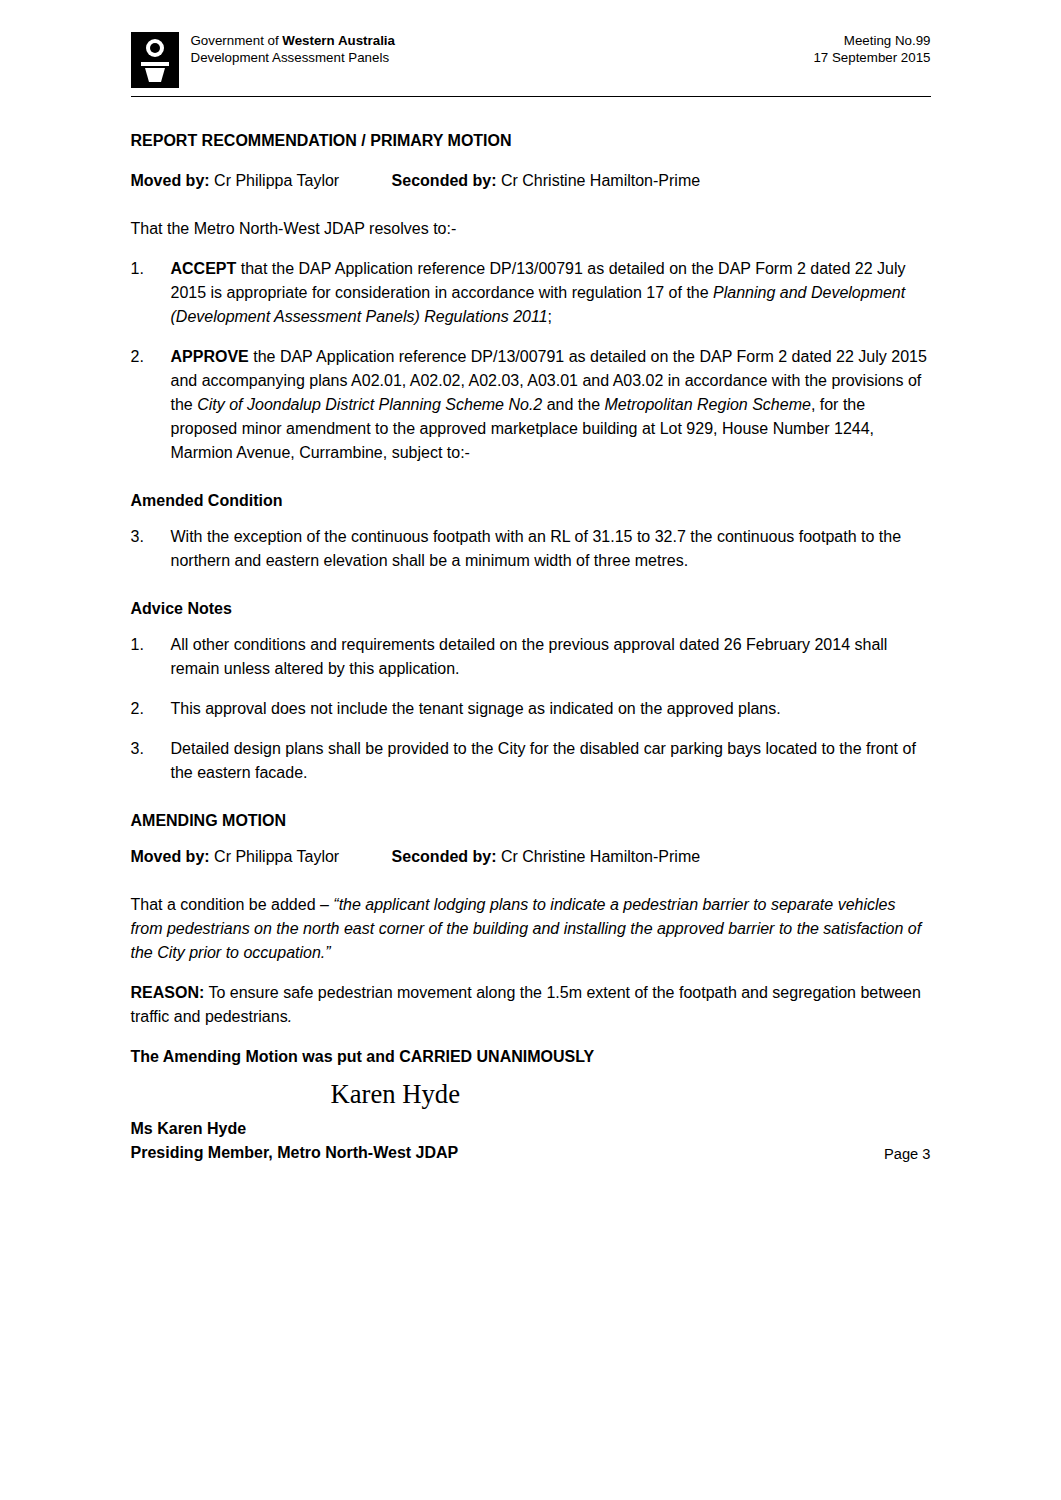Government of Western Australia
Development Assessment Panels
Meeting No.99
17 September 2015
REPORT RECOMMENDATION / PRIMARY MOTION
Moved by: Cr Philippa Taylor Seconded by: Cr Christine Hamilton-Prime
That the Metro North-West JDAP resolves to:-
ACCEPT that the DAP Application reference DP/13/00791 as detailed on the DAP Form 2 dated 22 July 2015 is appropriate for consideration in accordance with regulation 17 of the Planning and Development (Development Assessment Panels) Regulations 2011;
APPROVE the DAP Application reference DP/13/00791 as detailed on the DAP Form 2 dated 22 July 2015 and accompanying plans A02.01, A02.02, A02.03, A03.01 and A03.02 in accordance with the provisions of the City of Joondalup District Planning Scheme No.2 and the Metropolitan Region Scheme, for the proposed minor amendment to the approved marketplace building at Lot 929, House Number 1244, Marmion Avenue, Currambine, subject to:-
Amended Condition
With the exception of the continuous footpath with an RL of 31.15 to 32.7 the continuous footpath to the northern and eastern elevation shall be a minimum width of three metres.
Advice Notes
All other conditions and requirements detailed on the previous approval dated 26 February 2014 shall remain unless altered by this application.
This approval does not include the tenant signage as indicated on the approved plans.
Detailed design plans shall be provided to the City for the disabled car parking bays located to the front of the eastern facade.
AMENDING MOTION
Moved by: Cr Philippa Taylor Seconded by: Cr Christine Hamilton-Prime
That a condition be added – “the applicant lodging plans to indicate a pedestrian barrier to separate vehicles from pedestrians on the north east corner of the building and installing the approved barrier to the satisfaction of the City prior to occupation.”
REASON: To ensure safe pedestrian movement along the 1.5m extent of the footpath and segregation between traffic and pedestrians.
The Amending Motion was put and CARRIED UNANIMOUSLY
Karen Hyde
Ms Karen Hyde
Presiding Member, Metro North-West JDAP
Page 3